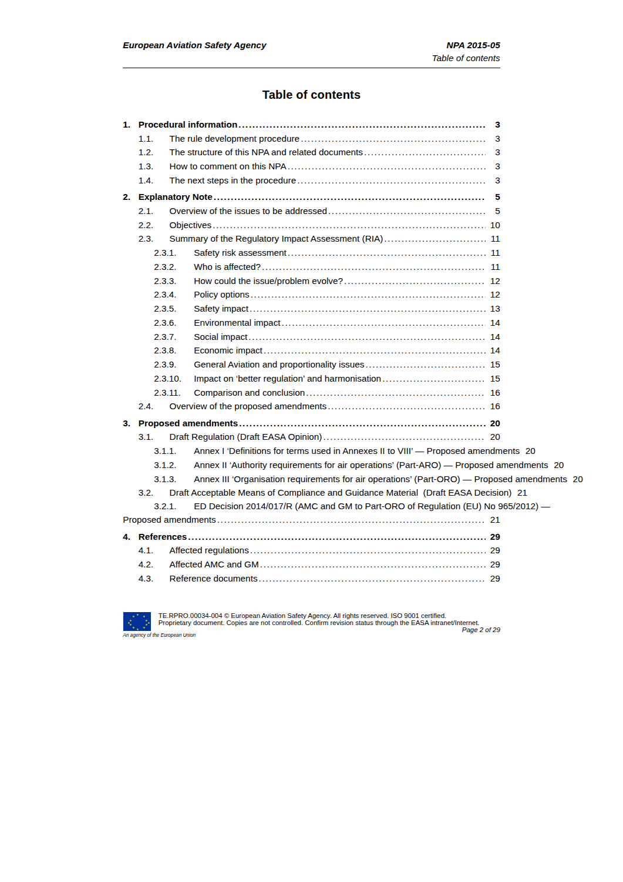European Aviation Safety Agency
NPA 2015-05 Table of contents
Table of contents
1. Procedural information .................................................................................................................. 3
1.1. The rule development procedure ............................................................................................. 3
1.2. The structure of this NPA and related documents ................................................................. 3
1.3. How to comment on this NPA ................................................................................................. 3
1.4. The next steps in the procedure .............................................................................................. 3
2. Explanatory Note ......................................................................................................................... 5
2.1. Overview of the issues to be addressed ............................................................................. 5
2.2. Objectives ................................................................................................................................. 10
2.3. Summary of the Regulatory Impact Assessment (RIA) ......................................................... 11
2.3.1. Safety risk assessment ................................................................................................. 11
2.3.2. Who is affected? ......................................................................................................... 11
2.3.3. How could the issue/problem evolve? ....................................................................... 12
2.3.4. Policy options ............................................................................................................. 12
2.3.5. Safety impact ............................................................................................................. 13
2.3.6. Environmental impact ................................................................................................. 14
2.3.7. Social impact ............................................................................................................... 14
2.3.8. Economic impact ......................................................................................................... 14
2.3.9. General Aviation and proportionality issues ................................................................. 15
2.3.10. Impact on ‘better regulation’ and harmonisation ......................................................... 15
2.3.11. Comparison and conclusion ......................................................................................... 16
2.4. Overview of the proposed amendments ............................................................................. 16
3. Proposed amendments ................................................................................................................. 20
3.1. Draft Regulation (Draft EASA Opinion) ................................................................................. 20
3.1.1. Annex I ‘Definitions for terms used in Annexes II to VIII’ — Proposed amendments ................... 20
3.1.2. Annex II ‘Authority requirements for air operations’ (Part-ARO) — Proposed amendments ...... 20
3.1.3. Annex III ‘Organisation requirements for air operations’ (Part-ORO) — Proposed amendments 20
3.2. Draft Acceptable Means of Compliance and Guidance Material (Draft EASA Decision) ...................... 21
3.2.1. ED Decision 2014/017/R (AMC and GM to Part-ORO of Regulation (EU) No 965/2012) —
Proposed amendments ............................................................................................................................. 21
4. References ................................................................................................................................. 29
4.1. Affected regulations ............................................................................................................. 29
4.2. Affected AMC and GM ......................................................................................................... 29
4.3. Reference documents ......................................................................................................... 29
★ ★ ★ ★ ★ ★ ★ ★ ★ ★ ★ ★
An agency of the European Union
TE.RPRO.00034-004 © European Aviation Safety Agency. All rights reserved. ISO 9001 certified. Proprietary document. Copies are not controlled. Confirm revision status through the EASA intranet/Internet. Page 2 of 29